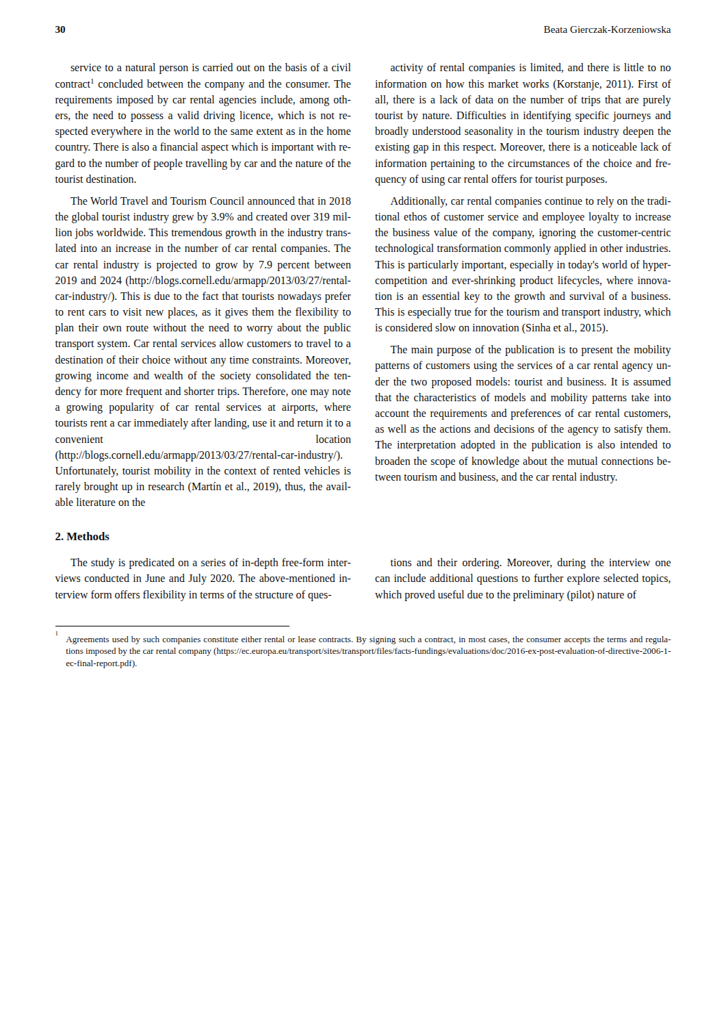30 Beata Gierczak-Korzeniowska
service to a natural person is carried out on the basis of a civil contract1 concluded between the company and the consumer. The requirements imposed by car rental agencies include, among others, the need to possess a valid driving licence, which is not respected everywhere in the world to the same extent as in the home country. There is also a financial aspect which is important with regard to the number of people travelling by car and the nature of the tourist destination.
The World Travel and Tourism Council announced that in 2018 the global tourist industry grew by 3.9% and created over 319 million jobs worldwide. This tremendous growth in the industry translated into an increase in the number of car rental companies. The car rental industry is projected to grow by 7.9 percent between 2019 and 2024 (http://blogs.cornell.edu/armapp/2013/03/27/rental-car-industry/). This is due to the fact that tourists nowadays prefer to rent cars to visit new places, as it gives them the flexibility to plan their own route without the need to worry about the public transport system. Car rental services allow customers to travel to a destination of their choice without any time constraints. Moreover, growing income and wealth of the society consolidated the tendency for more frequent and shorter trips. Therefore, one may note a growing popularity of car rental services at airports, where tourists rent a car immediately after landing, use it and return it to a convenient location (http://blogs.cornell.edu/armapp/2013/03/27/rental-car-industry/). Unfortunately, tourist mobility in the context of rented vehicles is rarely brought up in research (Martín et al., 2019), thus, the available literature on the
activity of rental companies is limited, and there is little to no information on how this market works (Korstanje, 2011). First of all, there is a lack of data on the number of trips that are purely tourist by nature. Difficulties in identifying specific journeys and broadly understood seasonality in the tourism industry deepen the existing gap in this respect. Moreover, there is a noticeable lack of information pertaining to the circumstances of the choice and frequency of using car rental offers for tourist purposes.
Additionally, car rental companies continue to rely on the traditional ethos of customer service and employee loyalty to increase the business value of the company, ignoring the customer-centric technological transformation commonly applied in other industries. This is particularly important, especially in today's world of hyper-competition and ever-shrinking product lifecycles, where innovation is an essential key to the growth and survival of a business. This is especially true for the tourism and transport industry, which is considered slow on innovation (Sinha et al., 2015).
The main purpose of the publication is to present the mobility patterns of customers using the services of a car rental agency under the two proposed models: tourist and business. It is assumed that the characteristics of models and mobility patterns take into account the requirements and preferences of car rental customers, as well as the actions and decisions of the agency to satisfy them. The interpretation adopted in the publication is also intended to broaden the scope of knowledge about the mutual connections between tourism and business, and the car rental industry.
2. Methods
The study is predicated on a series of in-depth free-form interviews conducted in June and July 2020. The above-mentioned interview form offers flexibility in terms of the structure of ques-
tions and their ordering. Moreover, during the interview one can include additional questions to further explore selected topics, which proved useful due to the preliminary (pilot) nature of
1 Agreements used by such companies constitute either rental or lease contracts. By signing such a contract, in most cases, the consumer accepts the terms and regulations imposed by the car rental company (https://ec.europa.eu/transport/sites/transport/files/facts-fundings/evaluations/doc/2016-ex-post-evaluation-of-directive-2006-1-ec-final-report.pdf).